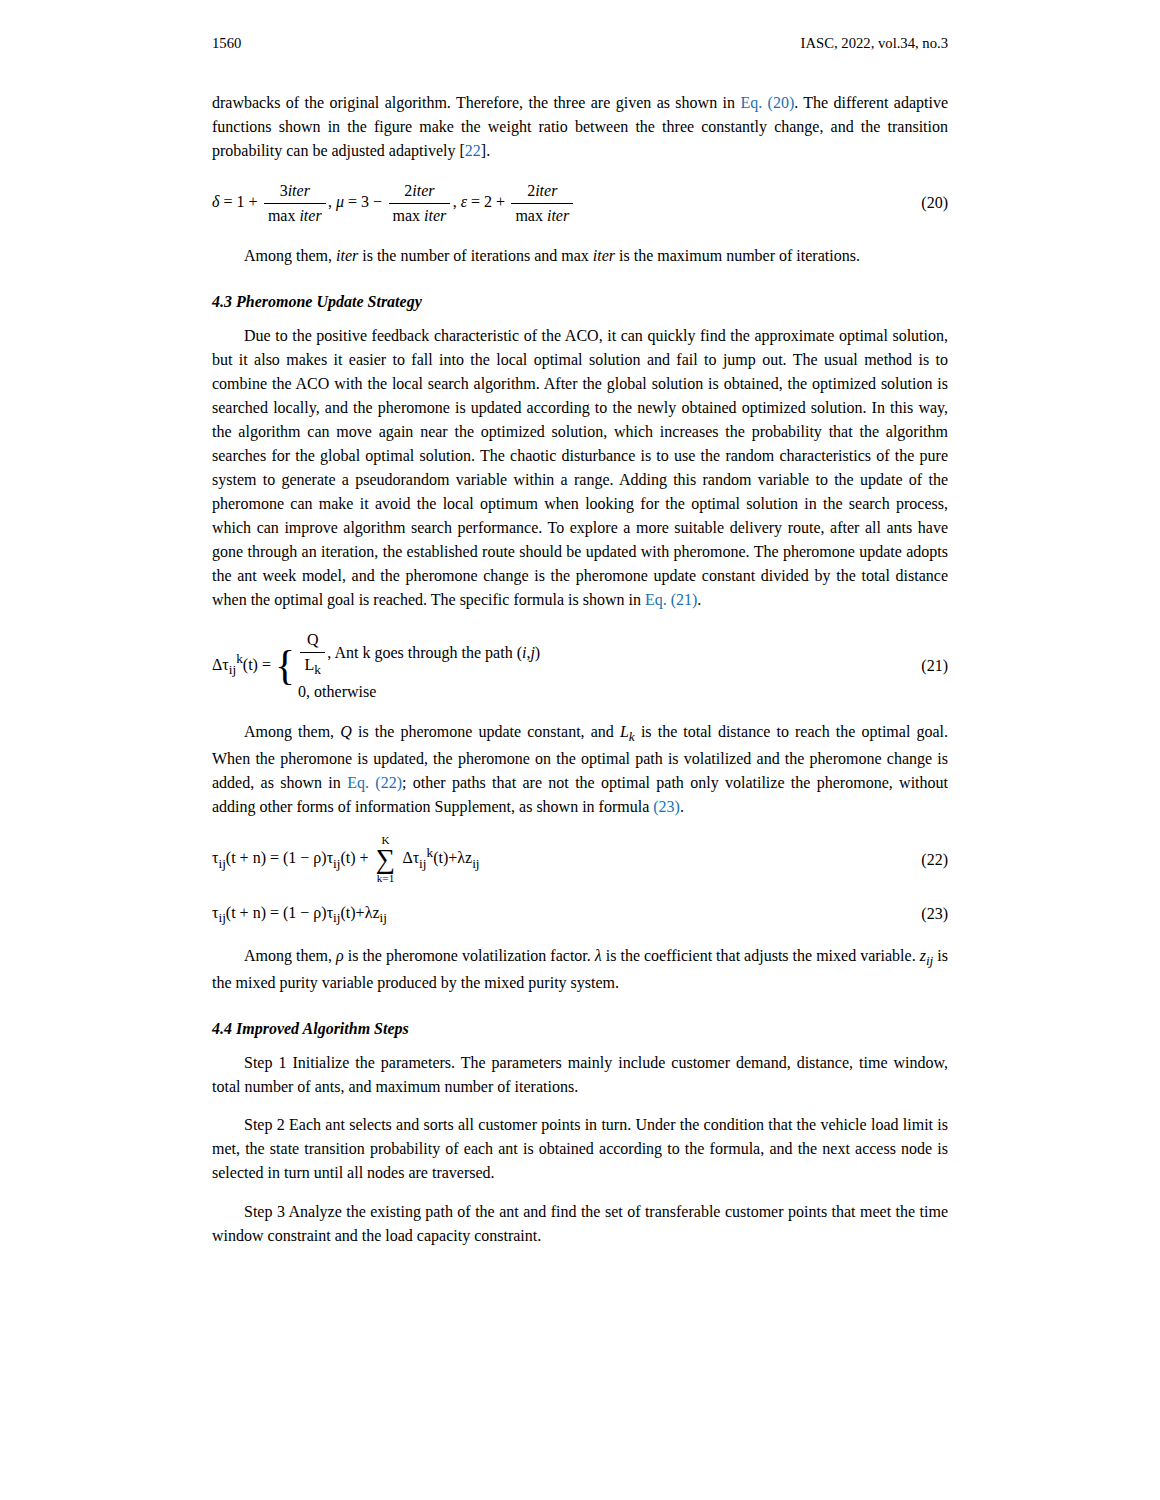1560 IASC, 2022, vol.34, no.3
drawbacks of the original algorithm. Therefore, the three are given as shown in Eq. (20). The different adaptive functions shown in the figure make the weight ratio between the three constantly change, and the transition probability can be adjusted adaptively [22].
δ = 1 + 3iter max iter, μ = 3 − 2iter max iter, ε = 2 + 2iter max iter (20)
Among them, iter is the number of iterations and max iter is the maximum number of iterations.
4.3 Pheromone Update Strategy
Due to the positive feedback characteristic of the ACO, it can quickly find the approximate optimal solution, but it also makes it easier to fall into the local optimal solution and fail to jump out. The usual method is to combine the ACO with the local search algorithm. After the global solution is obtained, the optimized solution is searched locally, and the pheromone is updated according to the newly obtained optimized solution. In this way, the algorithm can move again near the optimized solution, which increases the probability that the algorithm searches for the global optimal solution. The chaotic disturbance is to use the random characteristics of the pure system to generate a pseudorandom variable within a range. Adding this random variable to the update of the pheromone can make it avoid the local optimum when looking for the optimal solution in the search process, which can improve algorithm search performance. To explore a more suitable delivery route, after all ants have gone through an iteration, the established route should be updated with pheromone. The pheromone update adopts the ant week model, and the pheromone change is the pheromone update constant divided by the total distance when the optimal goal is reached. The specific formula is shown in Eq. (21).
Δτijk(t) = { QLk, Ant k goes through the path (i,j) 0, otherwise (21)
Among them, Q is the pheromone update constant, and Lk is the total distance to reach the optimal goal. When the pheromone is updated, the pheromone on the optimal path is volatilized and the pheromone change is added, as shown in Eq. (22); other paths that are not the optimal path only volatilize the pheromone, without adding other forms of information Supplement, as shown in formula (23).
τij(t + n) = (1 − ρ)τij(t) + K ∑ k=1 Δτijk(t)+λzij (22)
τij(t + n) = (1 − ρ)τij(t)+λzij (23)
Among them, ρ is the pheromone volatilization factor. λ is the coefficient that adjusts the mixed variable. zij is the mixed purity variable produced by the mixed purity system.
4.4 Improved Algorithm Steps
Step 1 Initialize the parameters. The parameters mainly include customer demand, distance, time window, total number of ants, and maximum number of iterations.
Step 2 Each ant selects and sorts all customer points in turn. Under the condition that the vehicle load limit is met, the state transition probability of each ant is obtained according to the formula, and the next access node is selected in turn until all nodes are traversed.
Step 3 Analyze the existing path of the ant and find the set of transferable customer points that meet the time window constraint and the load capacity constraint.